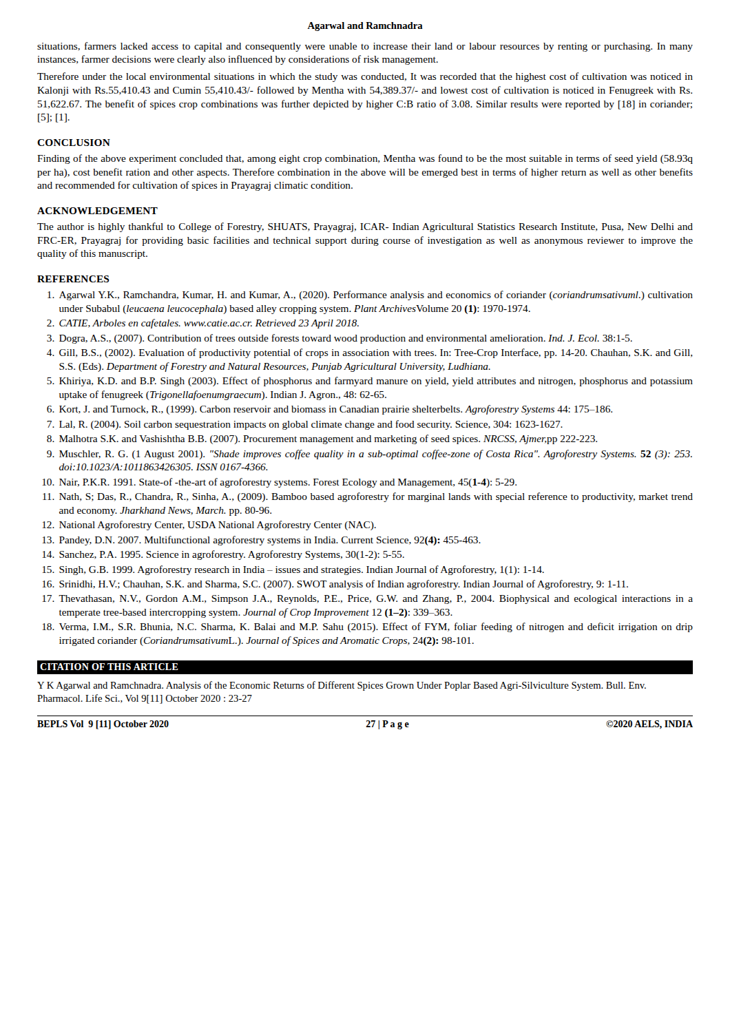Agarwal and Ramchnadra
situations, farmers lacked access to capital and consequently were unable to increase their land or labour resources by renting or purchasing. In many instances, farmer decisions were clearly also influenced by considerations of risk management.
Therefore under the local environmental situations in which the study was conducted, It was recorded that the highest cost of cultivation was noticed in Kalonji with Rs.55,410.43 and Cumin 55,410.43/- followed by Mentha with 54,389.37/- and lowest cost of cultivation is noticed in Fenugreek with Rs. 51,622.67. The benefit of spices crop combinations was further depicted by higher C:B ratio of 3.08. Similar results were reported by [18] in coriander; [5]; [1].
CONCLUSION
Finding of the above experiment concluded that, among eight crop combination, Mentha was found to be the most suitable in terms of seed yield (58.93q per ha), cost benefit ration and other aspects. Therefore combination in the above will be emerged best in terms of higher return as well as other benefits and recommended for cultivation of spices in Prayagraj climatic condition.
ACKNOWLEDGEMENT
The author is highly thankful to College of Forestry, SHUATS, Prayagraj, ICAR- Indian Agricultural Statistics Research Institute, Pusa, New Delhi and FRC-ER, Prayagraj for providing basic facilities and technical support during course of investigation as well as anonymous reviewer to improve the quality of this manuscript.
REFERENCES
Agarwal Y.K., Ramchandra, Kumar, H. and Kumar, A., (2020). Performance analysis and economics of coriander (coriandrumsativuml.) cultivation under Subabul (leucaena leucocephala) based alley cropping system. Plant Archives Volume 20 (1): 1970-1974.
CATIE, Arboles en cafetales. www.catie.ac.cr. Retrieved 23 April 2018.
Dogra, A.S., (2007). Contribution of trees outside forests toward wood production and environmental amelioration. Ind. J. Ecol. 38:1-5.
Gill, B.S., (2002). Evaluation of productivity potential of crops in association with trees. In: Tree-Crop Interface, pp. 14-20. Chauhan, S.K. and Gill, S.S. (Eds). Department of Forestry and Natural Resources, Punjab Agricultural University, Ludhiana.
Khiriya, K.D. and B.P. Singh (2003). Effect of phosphorus and farmyard manure on yield, yield attributes and nitrogen, phosphorus and potassium uptake of fenugreek (Trigonellafoenumgraecum). Indian J. Agron., 48: 62-65.
Kort, J. and Turnock, R., (1999). Carbon reservoir and biomass in Canadian prairie shelterbelts. Agroforestry Systems 44: 175–186.
Lal, R. (2004). Soil carbon sequestration impacts on global climate change and food security. Science, 304: 1623-1627.
Malhotra S.K. and Vashishtha B.B. (2007). Procurement management and marketing of seed spices. NRCSS, Ajmer, pp 222-223.
Muschler, R. G. (1 August 2001). "Shade improves coffee quality in a sub-optimal coffee-zone of Costa Rica". Agroforestry Systems. 52 (3): 253. doi:10.1023/A:1011863426305. ISSN 0167-4366.
Nair, P.K.R. 1991. State-of -the-art of agroforestry systems. Forest Ecology and Management, 45(1-4): 5-29.
Nath, S; Das, R., Chandra, R., Sinha, A., (2009). Bamboo based agroforestry for marginal lands with special reference to productivity, market trend and economy. Jharkhand News, March. pp. 80-96.
National Agroforestry Center, USDA National Agroforestry Center (NAC).
Pandey, D.N. 2007. Multifunctional agroforestry systems in India. Current Science, 92(4): 455-463.
Sanchez, P.A. 1995. Science in agroforestry. Agroforestry Systems, 30(1-2): 5-55.
Singh, G.B. 1999. Agroforestry research in India – issues and strategies. Indian Journal of Agroforestry, 1(1): 1-14.
Srinidhi, H.V.; Chauhan, S.K. and Sharma, S.C. (2007). SWOT analysis of Indian agroforestry. Indian Journal of Agroforestry, 9: 1-11.
Thevathasan, N.V., Gordon A.M., Simpson J.A., Reynolds, P.E., Price, G.W. and Zhang, P., 2004. Biophysical and ecological interactions in a temperate tree-based intercropping system. Journal of Crop Improvement 12 (1–2): 339–363.
Verma, I.M., S.R. Bhunia, N.C. Sharma, K. Balai and M.P. Sahu (2015). Effect of FYM, foliar feeding of nitrogen and deficit irrigation on drip irrigated coriander (Coriandrumsativum L.). Journal of Spices and Aromatic Crops, 24(2): 98-101.
CITATION OF THIS ARTICLE
Y K Agarwal and Ramchnadra. Analysis of the Economic Returns of Different Spices Grown Under Poplar Based Agri-Silviculture System. Bull. Env. Pharmacol. Life Sci., Vol 9[11] October 2020 : 23-27
BEPLS Vol 9 [11] October 2020 27 | P a g e ©2020 AELS, INDIA